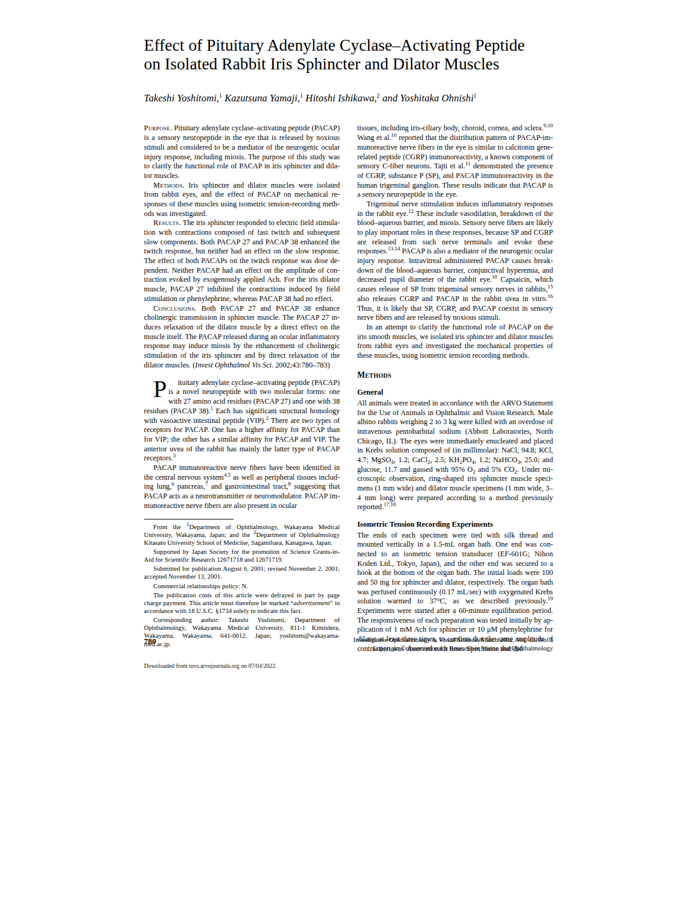Effect of Pituitary Adenylate Cyclase–Activating Peptide
on Isolated Rabbit Iris Sphincter and Dilator Muscles
Takeshi Yoshitomi,1 Kazutsuna Yamaji,1 Hitoshi Ishikawa,2 and Yoshitaka Ohnishi1
Purpose. Pituitary adenylate cyclase–activating peptide (PACAP) is a sensory neuropeptide in the eye that is released by noxious stimuli and considered to be a mediator of the neurogenic ocular injury response, including miosis. The purpose of this study was to clarify the functional role of PACAP in iris sphincter and dilator muscles.
Methods. Iris sphincter and dilator muscles were isolated from rabbit eyes, and the effect of PACAP on mechanical responses of these muscles using isometric tension-recording methods was investigated.
Results. The iris sphincter responded to electric field stimulation with contractions composed of fast twitch and subsequent slow components. Both PACAP 27 and PACAP 38 enhanced the twitch response, but neither had an effect on the slow response. The effect of both PACAPs on the twitch response was dose dependent. Neither PACAP had an effect on the amplitude of contraction evoked by exogenously applied Ach. For the iris dilator muscle, PACAP 27 inhibited the contractions induced by field stimulation or phenylephrine, whereas PACAP 38 had no effect.
Conclusions. Both PACAP 27 and PACAP 38 enhance cholinergic transmission in sphincter muscle. The PACAP 27 induces relaxation of the dilator muscle by a direct effect on the muscle itself. The PACAP released during an ocular inflammatory response may induce miosis by the enhancement of cholinergic stimulation of the iris sphincter and by direct relaxation of the dilator muscles. (Invest Ophthalmol Vis Sci. 2002;43:780–783)
Pituitary adenylate cyclase–activating peptide (PACAP) is a novel neuropeptide with two molecular forms: one with 27 amino acid residues (PACAP 27) and one with 38 residues (PACAP 38).1 Each has significant structural homology with vasoactive intestinal peptide (VIP).2 There are two types of receptors for PACAP. One has a higher affinity for PACAP than for VIP; the other has a similar affinity for PACAP and VIP. The anterior uvea of the rabbit has mainly the latter type of PACAP receptors.3
PACAP immunoreactive nerve fibers have been identified in the central nervous system4,5 as well as peripheral tissues including lung,6 pancreas,7 and gastrointestinal tract,8 suggesting that PACAP acts as a neurotransmitter or neuromodulator. PACAP immunoreactive nerve fibers are also present in ocular
From the 1Department of Ophthalmology, Wakayama Medical University, Wakayama, Japan; and the 2Department of Ophthalmology Kitasato University School of Medicine, Sagamihara, Kanagawa, Japan.
Supported by Japan Society for the promotion of Science Grants-in-Aid for Scientific Research 12671718 and 12671719.
Submitted for publication August 6, 2001; revised November 2, 2001; accepted November 13, 2001.
Commercial relationships policy: N.
The publication costs of this article were defrayed in part by page charge payment. This article must therefore be marked “advertisement” in accordance with 18 U.S.C. §1734 solely to indicate this fact.
Corresponding author: Takeshi Yoshitomi, Department of Ophthalmology, Wakayama Medical University, 811-1 Kimiidera, Wakayama, Wakayama, 641-0012, Japan; yoshitom@wakayama-med.ac.jp.
tissues, including iris-ciliary body, choroid, cornea, and sclera.9,10 Wang et al.10 reported that the distribution pattern of PACAP-immunoreactive nerve fibers in the eye is similar to calcitonin gene-related peptide (CGRP) immunoreactivity, a known component of sensory C-fiber neurons. Tajti et al.11 demonstrated the presence of CGRP, substance P (SP), and PACAP immunoreactivity in the human trigeminal ganglion. These results indicate that PACAP is a sensory neuropeptide in the eye.
Trigeminal nerve stimulation induces inflammatory responses in the rabbit eye.12 These include vasodilation, breakdown of the blood–aqueous barrier, and miosis. Sensory nerve fibers are likely to play important roles in these responses, because SP and CGRP are released from such nerve terminals and evoke these responses.13,14 PACAP is also a mediator of the neurogenic ocular injury response. Intravitreal administered PACAP causes breakdown of the blood–aqueous barrier, conjunctival hyperemia, and decreased pupil diameter of the rabbit eye.10 Capsaicin, which causes release of SP from trigeminal sensory nerves in rabbits,15 also releases CGRP and PACAP in the rabbit uvea in vitro.16 Thus, it is likely that SP, CGRP, and PACAP coexist in sensory nerve fibers and are released by noxious stimuli.
In an attempt to clarify the functional role of PACAP on the iris smooth muscles, we isolated iris sphincter and dilator muscles from rabbit eyes and investigated the mechanical properties of these muscles, using isometric tension recording methods.
Methods
General
All animals were treated in accordance with the ARVO Statement for the Use of Animals in Ophthalmic and Vision Research. Male albino rabbits weighing 2 to 3 kg were killed with an overdose of intravenous pentobarbital sodium (Abbott Laboratories, North Chicago, IL). The eyes were immediately enucleated and placed in Krebs solution composed of (in millimolar): NaCl, 94.8; KCl, 4.7; MgSO4, 1.2; CaCl2, 2.5; KH2PO4, 1.2; NaHCO3, 25.0; and glucose, 11.7 and gassed with 95% O2 and 5% CO2. Under microscopic observation, ring-shaped iris sphincter muscle specimens (1 mm wide) and dilator muscle specimens (1 mm wide, 3–4 mm long) were prepared according to a method previously reported.17,18
Isometric Tension Recording Experiments
The ends of each specimen were tied with silk thread and mounted vertically in a 1.5-mL organ bath. One end was connected to an isometric tension transducer (EF-601G; Nihon Koden Ltd., Tokyo, Japan), and the other end was secured to a hook at the bottom of the organ bath. The initial loads were 100 and 50 mg for sphincter and dilator, respectively. The organ bath was perfused continuously (0.17 mL/sec) with oxygenated Krebs solution warmed to 37°C, as we described previously.19 Experiments were started after a 60-minute equilibration period. The responsiveness of each preparation was tested initially by application of 1 mM Ach for sphincter or 10 μM phenylephrine for dilator at least three times, to confirm that the same amplitude of contraction was observed each time. Specimens that did
780
Investigative Ophthalmology & Visual Science, March 2002, Vol. 43, No. 3
Copyright © Association for Research in Vision and Ophthalmology
Downloaded from iovs.arvojournals.org on 07/04/2022